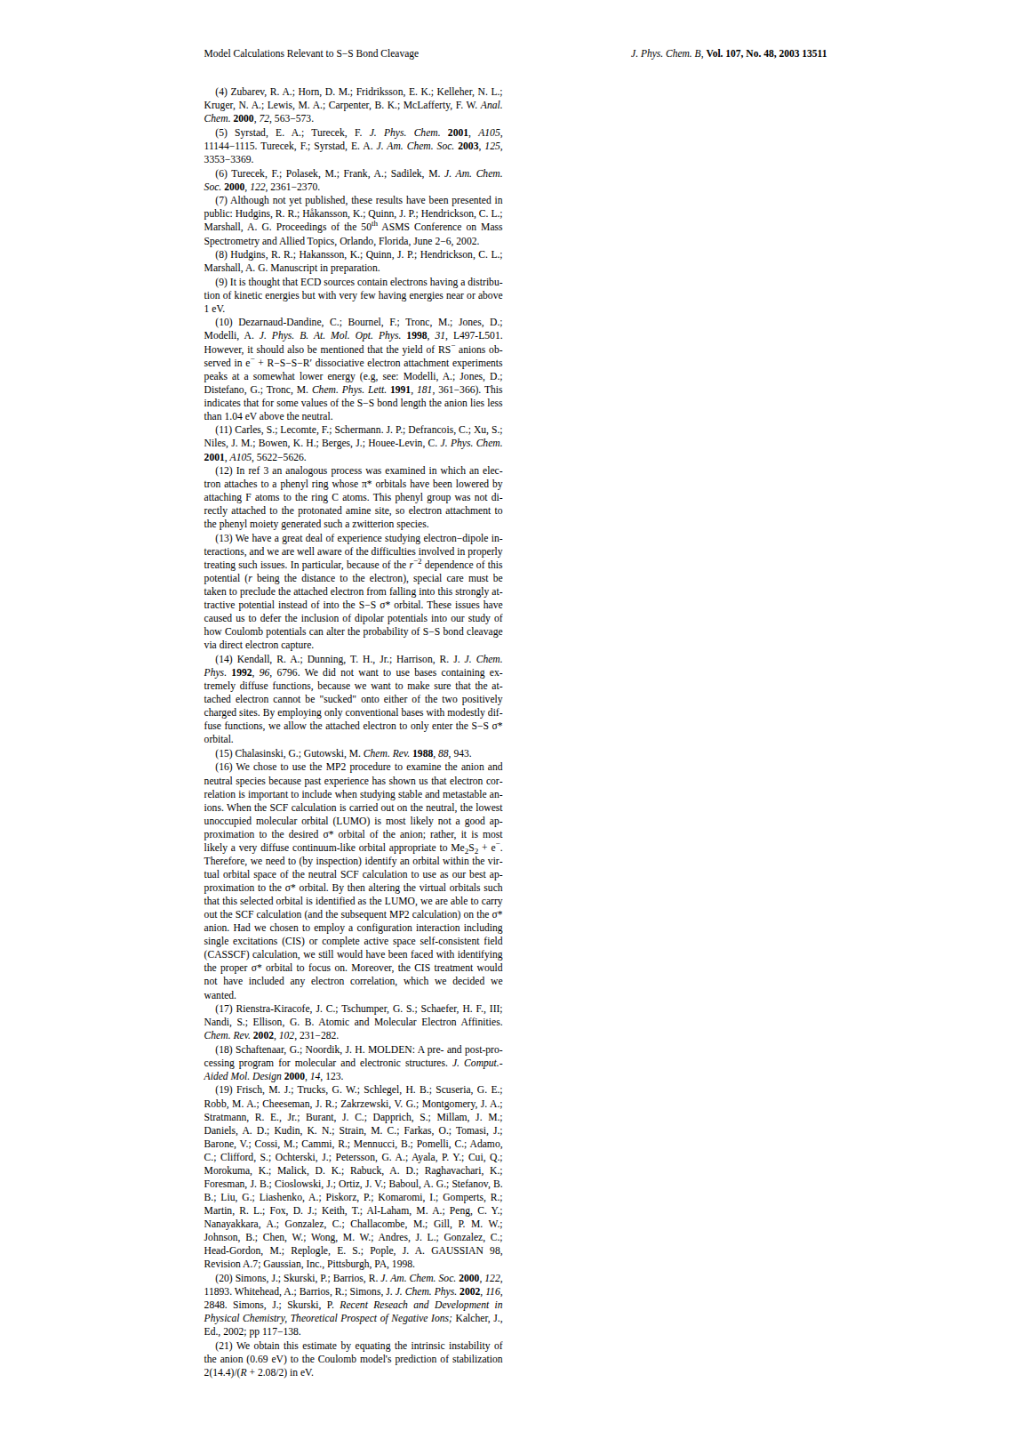Model Calculations Relevant to S−S Bond Cleavage
J. Phys. Chem. B, Vol. 107, No. 48, 2003 13511
(4) Zubarev, R. A.; Horn, D. M.; Fridriksson, E. K.; Kelleher, N. L.; Kruger, N. A.; Lewis, M. A.; Carpenter, B. K.; McLafferty, F. W. Anal. Chem. 2000, 72, 563−573.
(5) Syrstad, E. A.; Turecek, F. J. Phys. Chem. 2001, A105, 11144−1115. Turecek, F.; Syrstad, E. A. J. Am. Chem. Soc. 2003, 125, 3353−3369.
(6) Turecek, F.; Polasek, M.; Frank, A.; Sadilek, M. J. Am. Chem. Soc. 2000, 122, 2361−2370.
(7) Although not yet published, these results have been presented in public: Hudgins, R. R.; Håkansson, K.; Quinn, J. P.; Hendrickson, C. L.; Marshall, A. G. Proceedings of the 50th ASMS Conference on Mass Spectrometry and Allied Topics, Orlando, Florida, June 2−6, 2002.
(8) Hudgins, R. R.; Hakansson, K.; Quinn, J. P.; Hendrickson, C. L.; Marshall, A. G. Manuscript in preparation.
(9) It is thought that ECD sources contain electrons having a distribution of kinetic energies but with very few having energies near or above 1 eV.
(10) Dezarnaud-Dandine, C.; Bournel, F.; Tronc, M.; Jones, D.; Modelli, A. J. Phys. B. At. Mol. Opt. Phys. 1998, 31, L497-L501. However, it should also be mentioned that the yield of RS− anions observed in e− + R−S−S−R′ dissociative electron attachment experiments peaks at a somewhat lower energy (e.g, see: Modelli, A.; Jones, D.; Distefano, G.; Tronc, M. Chem. Phys. Lett. 1991, 181, 361−366). This indicates that for some values of the S−S bond length the anion lies less than 1.04 eV above the neutral.
(11) Carles, S.; Lecomte, F.; Schermann. J. P.; Defrancois, C.; Xu, S.; Niles, J. M.; Bowen, K. H.; Berges, J.; Houee-Levin, C. J. Phys. Chem. 2001, A105, 5622−5626.
(12) In ref 3 an analogous process was examined in which an electron attaches to a phenyl ring whose π* orbitals have been lowered by attaching F atoms to the ring C atoms. This phenyl group was not directly attached to the protonated amine site, so electron attachment to the phenyl moiety generated such a zwitterion species.
(13) We have a great deal of experience studying electron−dipole interactions, and we are well aware of the difficulties involved in properly treating such issues. In particular, because of the r−2 dependence of this potential (r being the distance to the electron), special care must be taken to preclude the attached electron from falling into this strongly attractive potential instead of into the S−S σ* orbital. These issues have caused us to defer the inclusion of dipolar potentials into our study of how Coulomb potentials can alter the probability of S−S bond cleavage via direct electron capture.
(14) Kendall, R. A.; Dunning, T. H., Jr.; Harrison, R. J. J. Chem. Phys. 1992, 96, 6796. We did not want to use bases containing extremely diffuse functions, because we want to make sure that the attached electron cannot be "sucked" onto either of the two positively charged sites. By employing only conventional bases with modestly diffuse functions, we allow the attached electron to only enter the S−S σ* orbital.
(15) Chalasinski, G.; Gutowski, M. Chem. Re v. 1988, 88, 943.
(16) We chose to use the MP2 procedure to examine the anion and neutral species because past experience has shown us that electron correlation is important to include when studying stable and metastable anions. When the SCF calculation is carried out on the neutral, the lowest unoccupied molecular orbital (LUMO) is most likely not a good approximation to the desired σ* orbital of the anion; rather, it is most likely a very diffuse continuum-like orbital appropriate to Me2 S2 + e−. Therefore, we need to (by inspection) identify an orbital within the virtual orbital space of the neutral SCF calculation to use as our best approximation to the σ* orbital. By then altering the virtual orbitals such that this selected orbital is identified as the LUMO, we are able to carry out the SCF calculation (and the subsequent MP2 calculation) on the σ* anion. Had we chosen to employ a configuration interaction including single excitations (CIS) or complete active space self-consistent field (CASSCF) calculation, we still would have been faced with identifying the proper σ* orbital to focus on. Moreover, the CIS treatment would not have included any electron correlation, which we decided we wanted.
(17) Rienstra-Kiracofe, J. C.; Tschumper, G. S.; Schaefer, H. F., III; Nandi, S.; Ellison, G. B. Atomic and Molecular Electron Affinities. Chem. Re v. 2002, 102, 231−282.
(18) Schaftenaar, G.; Noordik, J. H. MOLDEN: A pre- and post-processing program for molecular and electronic structures. J. Comput.-Aided Mol. Design 2000, 14, 123.
(19) Frisch, M. J.; Trucks, G. W.; Schlegel, H. B.; Scuseria, G. E.; Robb, M. A.; Cheeseman, J. R.; Zakrzewski, V. G.; Montgomery, J. A.; Stratmann, R. E., Jr.; Burant, J. C.; Dapprich, S.; Millam, J. M.; Daniels, A. D.; Kudin, K. N.; Strain, M. C.; Farkas, O.; Tomasi, J.; Barone, V.; Cossi, M.; Cammi, R.; Mennucci, B.; Pomelli, C.; Adamo, C.; Clifford, S.; Ochterski, J.; Petersson, G. A.; Ayala, P. Y.; Cui, Q.; Morokuma, K.; Malick, D. K.; Rabuck, A. D.; Raghavachari, K.; Foresman, J. B.; Cioslowski, J.; Ortiz, J. V.; Baboul, A. G.; Stefanov, B. B.; Liu, G.; Liashenko, A.; Piskorz, P.; Komaromi, I.; Gomperts, R.; Martin, R. L.; Fox, D. J.; Keith, T.; Al-Laham, M. A.; Peng, C. Y.; Nanayakkara, A.; Gonzalez, C.; Challacombe, M.; Gill, P. M. W.; Johnson, B.; Chen, W.; Wong, M. W.; Andres, J. L.; Gonzalez, C.; Head-Gordon, M.; Replogle, E. S.; Pople, J. A. GAUSSIAN 98, Revision A.7; Gaussian, Inc., Pittsburgh, PA, 1998.
(20) Simons, J.; Skurski, P.; Barrios, R. J. Am. Chem. Soc. 2000, 122, 11893. Whitehead, A.; Barrios, R.; Simons, J. J. Chem. Phys. 2002, 116, 2848. Simons, J.; Skurski, P. Recent Reseach and De velopment in Physical Chemistry, Theoretical Prospect of Negati ve Ions; Kalcher, J., Ed., 2002; pp 117−138.
(21) We obtain this estimate by equating the intrinsic instability of the anion (0.69 eV) to the Coulomb model's prediction of stabilization 2(14.4)/(R + 2.08/2) in eV.